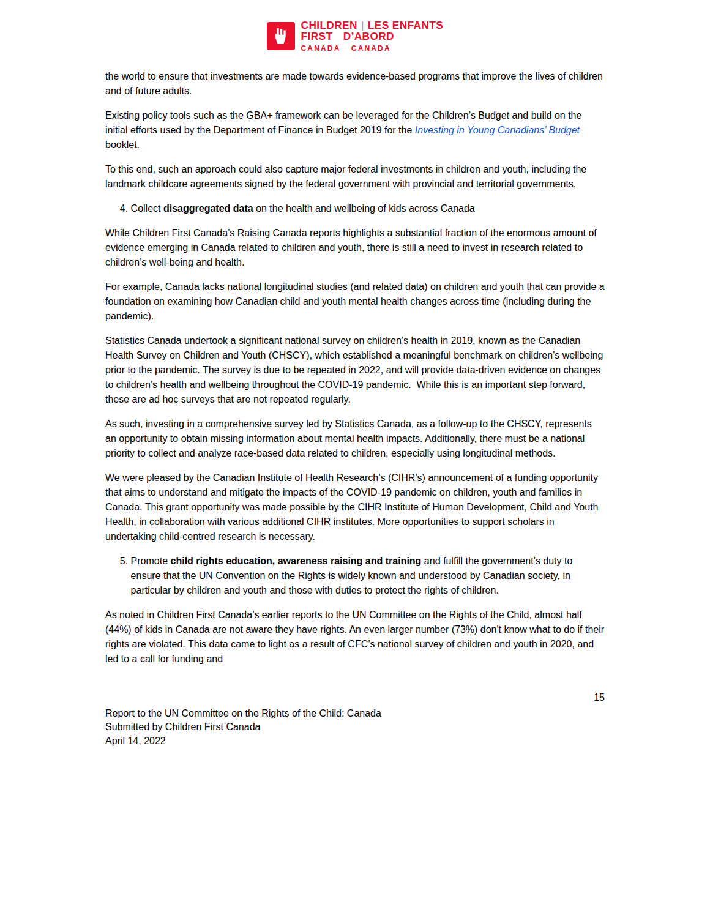CHILDREN|LES ENFANTS
FIRST D’ABORD
CANADA CANADA
the world to ensure that investments are made towards evidence-based programs that improve the lives of children and of future adults.
Existing policy tools such as the GBA+ framework can be leveraged for the Children’s Budget and build on the initial efforts used by the Department of Finance in Budget 2019 for the Investing in Young Canadians’ Budget booklet.
To this end, such an approach could also capture major federal investments in children and youth, including the landmark childcare agreements signed by the federal government with provincial and territorial governments.
Collect disaggregated data on the health and wellbeing of kids across Canada
While Children First Canada’s Raising Canada reports highlights a substantial fraction of the enormous amount of evidence emerging in Canada related to children and youth, there is still a need to invest in research related to children’s well-being and health.
For example, Canada lacks national longitudinal studies (and related data) on children and youth that can provide a foundation on examining how Canadian child and youth mental health changes across time (including during the pandemic).
Statistics Canada undertook a significant national survey on children’s health in 2019, known as the Canadian Health Survey on Children and Youth (CHSCY), which established a meaningful benchmark on children’s wellbeing prior to the pandemic. The survey is due to be repeated in 2022, and will provide data-driven evidence on changes to children’s health and wellbeing throughout the COVID-19 pandemic. While this is an important step forward, these are ad hoc surveys that are not repeated regularly.
As such, investing in a comprehensive survey led by Statistics Canada, as a follow-up to the CHSCY, represents an opportunity to obtain missing information about mental health impacts. Additionally, there must be a national priority to collect and analyze race-based data related to children, especially using longitudinal methods.
We were pleased by the Canadian Institute of Health Research’s (CIHR’s) announcement of a funding opportunity that aims to understand and mitigate the impacts of the COVID-19 pandemic on children, youth and families in Canada. This grant opportunity was made possible by the CIHR Institute of Human Development, Child and Youth Health, in collaboration with various additional CIHR institutes. More opportunities to support scholars in undertaking child-centred research is necessary.
Promote child rights education, awareness raising and training and fulfill the government’s duty to ensure that the UN Convention on the Rights is widely known and understood by Canadian society, in particular by children and youth and those with duties to protect the rights of children.
As noted in Children First Canada’s earlier reports to the UN Committee on the Rights of the Child, almost half (44%) of kids in Canada are not aware they have rights. An even larger number (73%) don't know what to do if their rights are violated. This data came to light as a result of CFC’s national survey of children and youth in 2020, and led to a call for funding and
15
Report to the UN Committee on the Rights of the Child: Canada
Submitted by Children First Canada
April 14, 2022